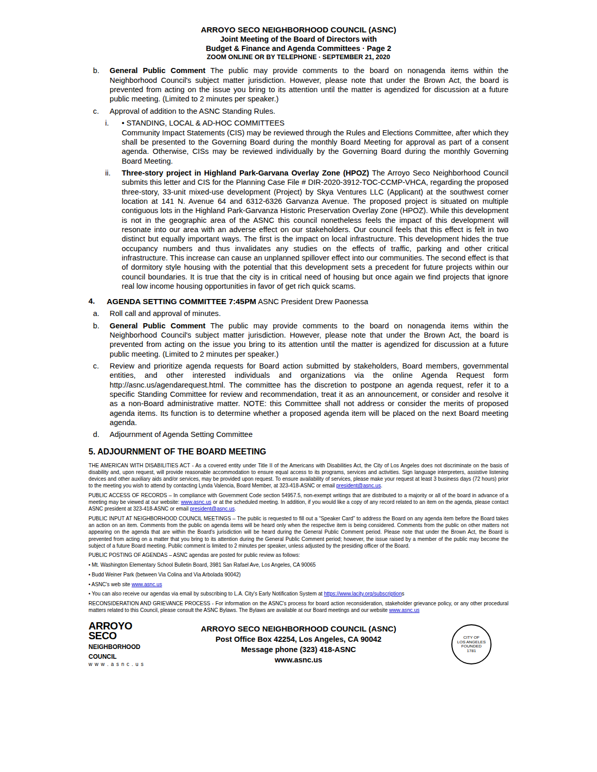ARROYO SECO NEIGHBORHOOD COUNCIL (ASNC)
Joint Meeting of the Board of Directors with
Budget & Finance and Agenda Committees · Page 2
ZOOM ONLINE OR BY TELEPHONE · SEPTEMBER 21, 2020
b.
General Public Comment The public may provide comments to the board on nonagenda items within the Neighborhood Council's subject matter jurisdiction. However, please note that under the Brown Act, the board is prevented from acting on the issue you bring to its attention until the matter is agendized for discussion at a future public meeting. (Limited to 2 minutes per speaker.)
c.
Approval of addition to the ASNC Standing Rules.
i.
• STANDING, LOCAL & AD-HOC COMMITTEES
Community Impact Statements (CIS) may be reviewed through the Rules and Elections Committee, after which they shall be presented to the Governing Board during the monthly Board Meeting for approval as part of a consent agenda. Otherwise, CISs may be reviewed individually by the Governing Board during the monthly Governing Board Meeting.
ii.
Three-story project in Highland Park-Garvana Overlay Zone (HPOZ) The Arroyo Seco Neighborhood Council submits this letter and CIS for the Planning Case File # DIR-2020-3912-TOC-CCMP-VHCA, regarding the proposed three-story, 33-unit mixed-use development (Project) by Skya Ventures LLC (Applicant) at the southwest corner location at 141 N. Avenue 64 and 6312-6326 Garvanza Avenue. The proposed project is situated on multiple contiguous lots in the Highland Park-Garvanza Historic Preservation Overlay Zone (HPOZ). While this development is not in the geographic area of the ASNC this council nonetheless feels the impact of this development will resonate into our area with an adverse effect on our stakeholders. Our council feels that this effect is felt in two distinct but equally important ways. The first is the impact on local infrastructure. This development hides the true occupancy numbers and thus invalidates any studies on the effects of traffic, parking and other critical infrastructure. This increase can cause an unplanned spillover effect into our communities. The second effect is that of dormitory style housing with the potential that this development sets a precedent for future projects within our council boundaries. It is true that the city is in critical need of housing but once again we find projects that ignore real low income housing opportunities in favor of get rich quick scams.
4.
AGENDA SETTING COMMITTEE 7:45PM ASNC President Drew Paonessa
a.
Roll call and approval of minutes.
b.
General Public Comment The public may provide comments to the board on nonagenda items within the Neighborhood Council's subject matter jurisdiction. However, please note that under the Brown Act, the board is prevented from acting on the issue you bring to its attention until the matter is agendized for discussion at a future public meeting. (Limited to 2 minutes per speaker.)
c.
Review and prioritize agenda requests for Board action submitted by stakeholders, Board members, governmental entities, and other interested individuals and organizations via the online Agenda Request form http://asnc.us/agendarequest.html. The committee has the discretion to postpone an agenda request, refer it to a specific Standing Committee for review and recommendation, treat it as an announcement, or consider and resolve it as a non-Board administrative matter. NOTE: this Committee shall not address or consider the merits of proposed agenda items. Its function is to determine whether a proposed agenda item will be placed on the next Board meeting agenda.
d.
Adjournment of Agenda Setting Committee
5. ADJOURNMENT OF THE BOARD MEETING
THE AMERICAN WITH DISABILITIES ACT - As a covered entity under Title II of the Americans with Disabilities Act, the City of Los Angeles does not discriminate on the basis of disability and, upon request, will provide reasonable accommodation to ensure equal access to its programs, services and activities. Sign language interpreters, assistive listening devices and other auxiliary aids and/or services, may be provided upon request. To ensure availability of services, please make your request at least 3 business days (72 hours) prior to the meeting you wish to attend by contacting Lynda Valencia, Board Member, at 323-418-ASNC or email president@asnc.us.
PUBLIC ACCESS OF RECORDS – In compliance with Government Code section 54957.5, non-exempt writings that are distributed to a majority or all of the board in advance of a meeting may be viewed at our website: www.asnc.us or at the scheduled meeting. In addition, if you would like a copy of any record related to an item on the agenda, please contact ASNC president at 323-418-ASNC or email president@asnc.us.
PUBLIC INPUT AT NEIGHBORHOOD COUNCIL MEETINGS – The public is requested to fill out a “Speaker Card” to address the Board on any agenda item before the Board takes an action on an item. Comments from the public on agenda items will be heard only when the respective item is being considered. Comments from the public on other matters not appearing on the agenda that are within the Board's jurisdiction will be heard during the General Public Comment period. Please note that under the Brown Act, the Board is prevented from acting on a matter that you bring to its attention during the General Public Comment period; however, the issue raised by a member of the public may become the subject of a future Board meeting. Public comment is limited to 2 minutes per speaker, unless adjusted by the presiding officer of the Board.
PUBLIC POSTING OF AGENDAS – ASNC agendas are posted for public review as follows:
• Mt. Washington Elementary School Bulletin Board, 3981 San Rafael Ave, Los Angeles, CA 90065
• Budd Weiner Park (between Via Colina and Via Arbolada 90042)
• ASNC's web site www.asnc.us
• You can also receive our agendas via email by subscribing to L.A. City's Early Notification System at https://www.lacity.org/subscriptions
RECONSIDERATION AND GRIEVANCE PROCESS - For information on the ASNC's process for board action reconsideration, stakeholder grievance policy, or any other procedural matters related to this Council, please consult the ASNC Bylaws. The Bylaws are available at our Board meetings and our website www.asnc.us
ARROYO
SECO
NEIGHBORHOOD
COUNCIL
w w w . a s n c . u s
ARROYO SECO NEIGHBORHOOD COUNCIL (ASNC)
Post Office Box 42254, Los Angeles, CA 90042
Message phone (323) 418-ASNC
www.asnc.us
CITY OF
LOS ANGELES
FOUNDED
1781